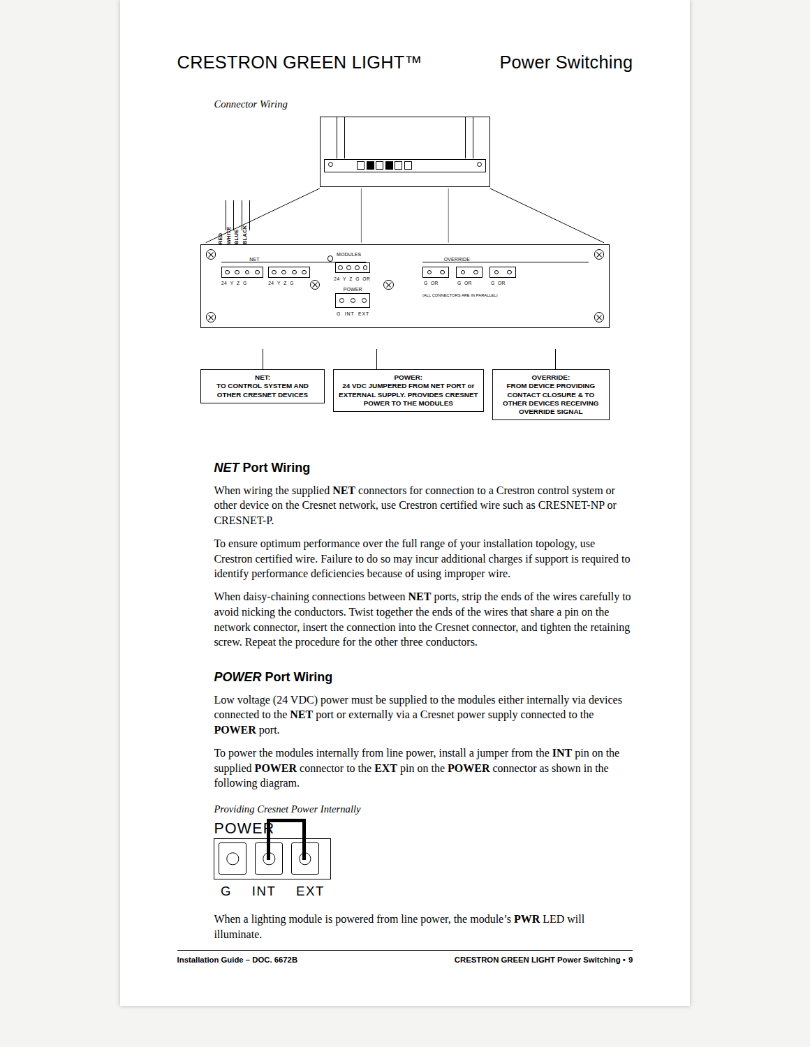CRESTRON GREEN LIGHT™ Power Switching
Connector Wiring
NET MODULES OVERRIDE POWER (ALL CONNECTORS ARE IN PARALLEL) G INT EXT
24 Y Z G 24 Y Z G 24 Y Z G OR G OR G OR G OR
RED WHITE BLUE BLACK
NET:
TO CONTROL SYSTEM AND OTHER CRESNET DEVICES
POWER:
24 VDC JUMPERED FROM NET PORT or EXTERNAL SUPPLY. PROVIDES CRESNET POWER TO THE MODULES
OVERRIDE:
FROM DEVICE PROVIDING CONTACT CLOSURE & TO OTHER DEVICES RECEIVING OVERRIDE SIGNAL
NET Port Wiring
When wiring the supplied NET connectors for connection to a Crestron control system or other device on the Cresnet network, use Crestron certified wire such as CRESNET-NP or CRESNET-P.
To ensure optimum performance over the full range of your installation topology, use Crestron certified wire. Failure to do so may incur additional charges if support is required to identify performance deficiencies because of using improper wire.
When daisy-chaining connections between NET ports, strip the ends of the wires carefully to avoid nicking the conductors. Twist together the ends of the wires that share a pin on the network connector, insert the connection into the Cresnet connector, and tighten the retaining screw. Repeat the procedure for the other three conductors.
POWER Port Wiring
Low voltage (24 VDC) power must be supplied to the modules either internally via devices connected to the NET port or externally via a Cresnet power supply connected to the POWER port.
To power the modules internally from line power, install a jumper from the INT pin on the supplied POWER connector to the EXT pin on the POWER connector as shown in the following diagram.
Providing Cresnet Power Internally
POWER
GINT EXT
When a lighting module is powered from line power, the module’s PWR LED will illuminate.
Installation Guide – DOC. 6672B CRESTRON GREEN LIGHT Power Switching • 9